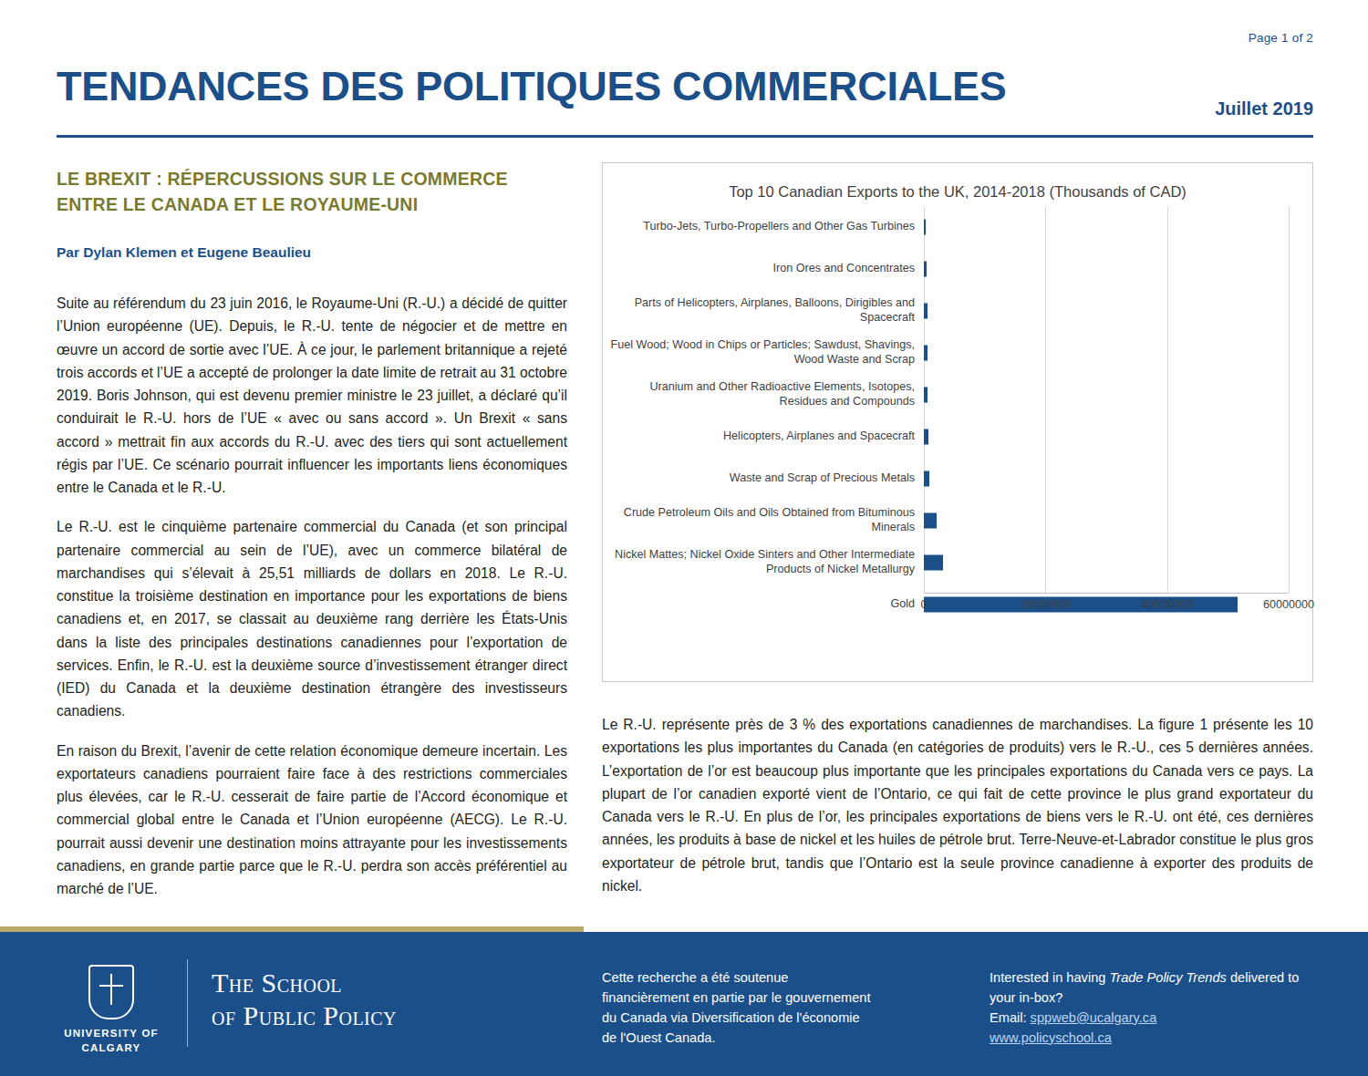Page 1 of 2
TENDANCES DES POLITIQUES COMMERCIALES
Juillet 2019
LE BREXIT : RÉPERCUSSIONS SUR LE COMMERCE ENTRE LE CANADA ET LE ROYAUME-UNI
Par Dylan Klemen et Eugene Beaulieu
Suite au référendum du 23 juin 2016, le Royaume-Uni (R.-U.) a décidé de quitter l’Union européenne (UE). Depuis, le R.-U. tente de négocier et de mettre en œuvre un accord de sortie avec l’UE. À ce jour, le parlement britannique a rejeté trois accords et l’UE a accepté de prolonger la date limite de retrait au 31 octobre 2019. Boris Johnson, qui est devenu premier ministre le 23 juillet, a déclaré qu’il conduirait le R.-U. hors de l’UE « avec ou sans accord ». Un Brexit « sans accord » mettrait fin aux accords du R.-U. avec des tiers qui sont actuellement régis par l’UE. Ce scénario pourrait influencer les importants liens économiques entre le Canada et le R.-U.
Le R.-U. est le cinquième partenaire commercial du Canada (et son principal partenaire commercial au sein de l’UE), avec un commerce bilatéral de marchandises qui s’élevait à 25,51 milliards de dollars en 2018. Le R.-U. constitue la troisième destination en importance pour les exportations de biens canadiens et, en 2017, se classait au deuxième rang derrière les États-Unis dans la liste des principales destinations canadiennes pour l’exportation de services. Enfin, le R.-U. est la deuxième source d’investissement étranger direct (IED) du Canada et la deuxième destination étrangère des investisseurs canadiens.
En raison du Brexit, l’avenir de cette relation économique demeure incertain. Les exportateurs canadiens pourraient faire face à des restrictions commerciales plus élevées, car le R.-U. cesserait de faire partie de l’Accord économique et commercial global entre le Canada et l’Union européenne (AECG). Le R.-U. pourrait aussi devenir une destination moins attrayante pour les investissements canadiens, en grande partie parce que le R.-U. perdra son accès préférentiel au marché de l’UE.
Top 10 Canadian Exports to the UK, 2014-2018 (Thousands of CAD)
Turbo-Jets, Turbo-Propellers and Other Gas Turbines
Iron Ores and Concentrates
Parts of Helicopters, Airplanes, Balloons, Dirigibles and Spacecraft
Fuel Wood; Wood in Chips or Particles; Sawdust, Shavings, Wood Waste and Scrap
Uranium and Other Radioactive Elements, Isotopes, Residues and Compounds
Helicopters, Airplanes and Spacecraft
Waste and Scrap of Precious Metals
Crude Petroleum Oils and Oils Obtained from Bituminous Minerals
Nickel Mattes; Nickel Oxide Sinters and Other Intermediate Products of Nickel Metallurgy
Gold
0
20000000
40000000
60000000
Le R.-U. représente près de 3 % des exportations canadiennes de marchandises. La figure 1 présente les 10 exportations les plus importantes du Canada (en catégories de produits) vers le R.-U., ces 5 dernières années. L’exportation de l’or est beaucoup plus importante que les principales exportations du Canada vers ce pays. La plupart de l’or canadien exporté vient de l’Ontario, ce qui fait de cette province le plus grand exportateur du Canada vers le R.-U. En plus de l’or, les principales exportations de biens vers le R.-U. ont été, ces dernières années, les produits à base de nickel et les huiles de pétrole brut. Terre-Neuve-et-Labrador constitue le plus gros exportateur de pétrole brut, tandis que l’Ontario est la seule province canadienne à exporter des produits de nickel.
UNIVERSITY OF
CALGARY
THE SCHOOL
OF PUBLIC POLICY
Cette recherche a été soutenue financièrement en partie par le gouvernement du Canada via Diversification de l'économie de l'Ouest Canada.
Interested in having Trade Policy Trends delivered to your in-box?
Email: sppweb@ucalgary.ca
www.policyschool.ca